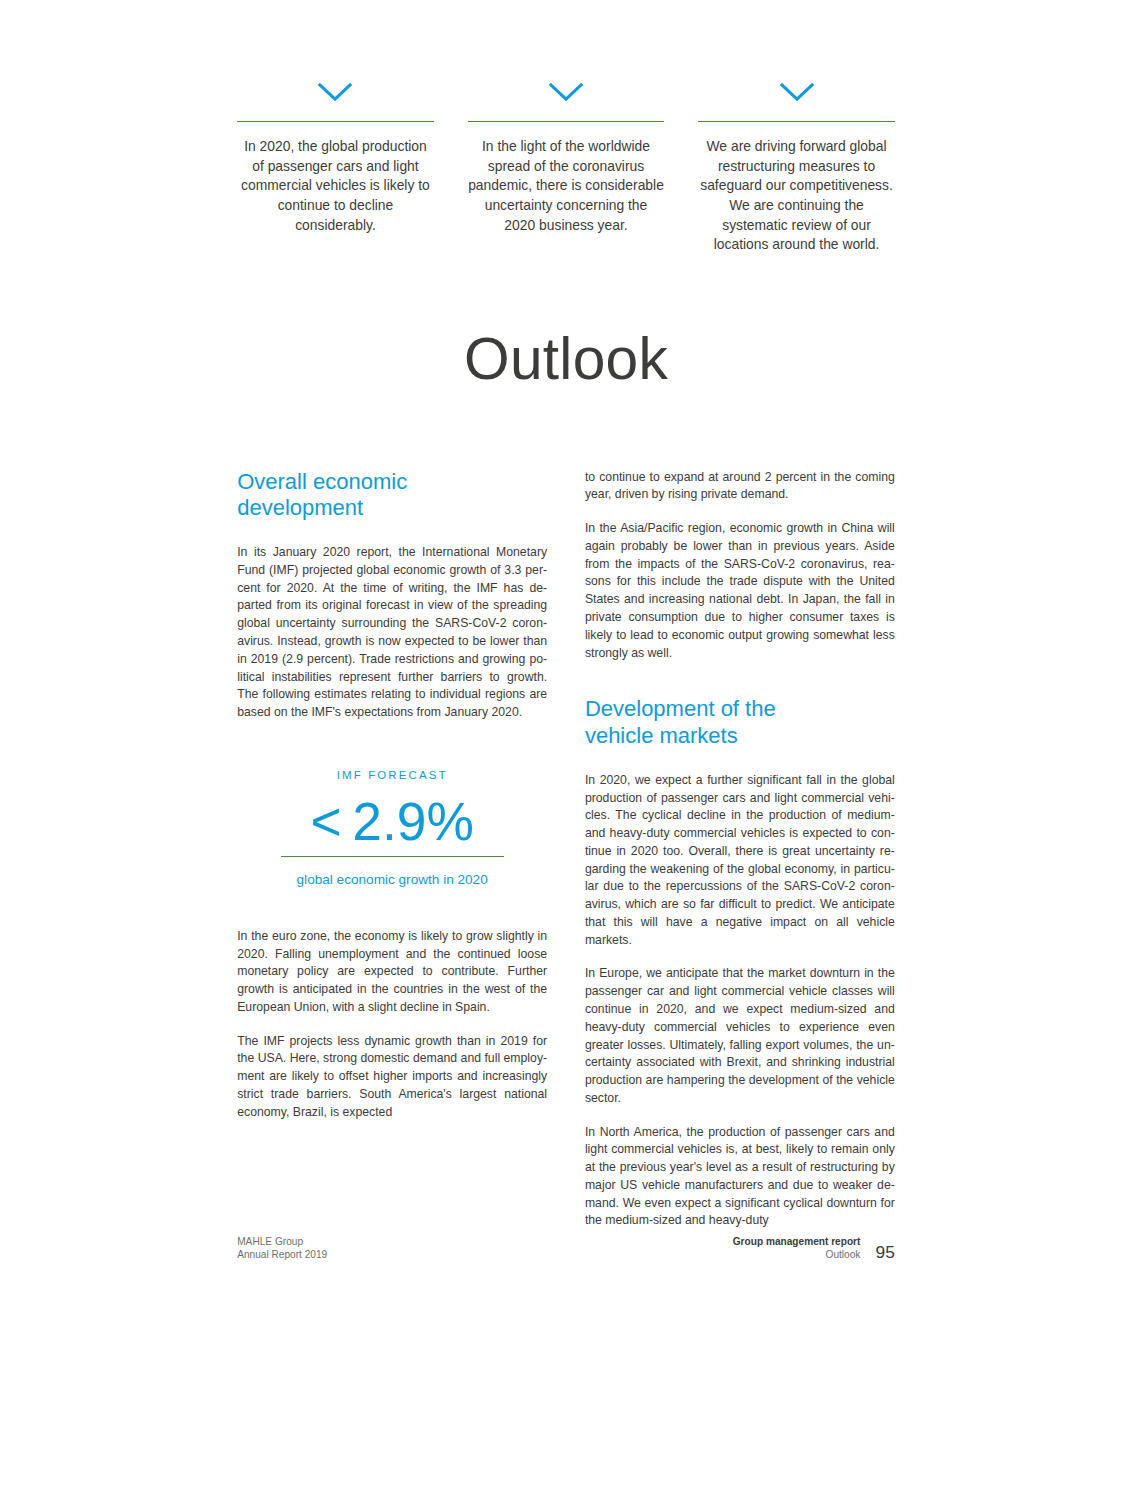In 2020, the global production of passenger cars and light commercial vehicles is likely to continue to decline considerably.
In the light of the worldwide spread of the coronavirus pandemic, there is considerable uncertainty concerning the 2020 business year.
We are driving forward global restructuring measures to safeguard our competitiveness. We are continuing the systematic review of our locations around the world.
Outlook
Overall economic
development
In its January 2020 report, the International Monetary Fund (IMF) projected global economic growth of 3.3 percent for 2020. At the time of writing, the IMF has departed from its original forecast in view of the spreading global uncertainty surrounding the SARS-CoV-2 coronavirus. Instead, growth is now expected to be lower than in 2019 (2.9 percent). Trade restrictions and growing political instabilities represent further barriers to growth. The following estimates relating to individual regions are based on the IMF's expectations from January 2020.
IMF forecast
< 2.9%
global economic growth in 2020
In the euro zone, the economy is likely to grow slightly in 2020. Falling unemployment and the continued loose monetary policy are expected to contribute. Further growth is anticipated in the countries in the west of the European Union, with a slight decline in Spain.
The IMF projects less dynamic growth than in 2019 for the USA. Here, strong domestic demand and full employment are likely to offset higher imports and increasingly strict trade barriers. South America's largest national economy, Brazil, is expected
to continue to expand at around 2 percent in the coming year, driven by rising private demand.
In the Asia/Pacific region, economic growth in China will again probably be lower than in previous years. Aside from the impacts of the SARS-CoV-2 coronavirus, reasons for this include the trade dispute with the United States and increasing national debt. In Japan, the fall in private consumption due to higher consumer taxes is likely to lead to economic output growing somewhat less strongly as well.
Development of the
vehicle markets
In 2020, we expect a further significant fall in the global production of passenger cars and light commercial vehicles. The cyclical decline in the production of medium- and heavy-duty commercial vehicles is expected to continue in 2020 too. Overall, there is great uncertainty regarding the weakening of the global economy, in particular due to the repercussions of the SARS-CoV-2 coronavirus, which are so far difficult to predict. We anticipate that this will have a negative impact on all vehicle markets.
In Europe, we anticipate that the market downturn in the passenger car and light commercial vehicle classes will continue in 2020, and we expect medium-sized and heavy-duty commercial vehicles to experience even greater losses. Ultimately, falling export volumes, the uncertainty associated with Brexit, and shrinking industrial production are hampering the development of the vehicle sector.
In North America, the production of passenger cars and light commercial vehicles is, at best, likely to remain only at the previous year's level as a result of restructuring by major US vehicle manufacturers and due to weaker demand. We even expect a significant cyclical downturn for the medium-sized and heavy-duty
MAHLE Group
Annual Report 2019
Group management report
Outlook
95